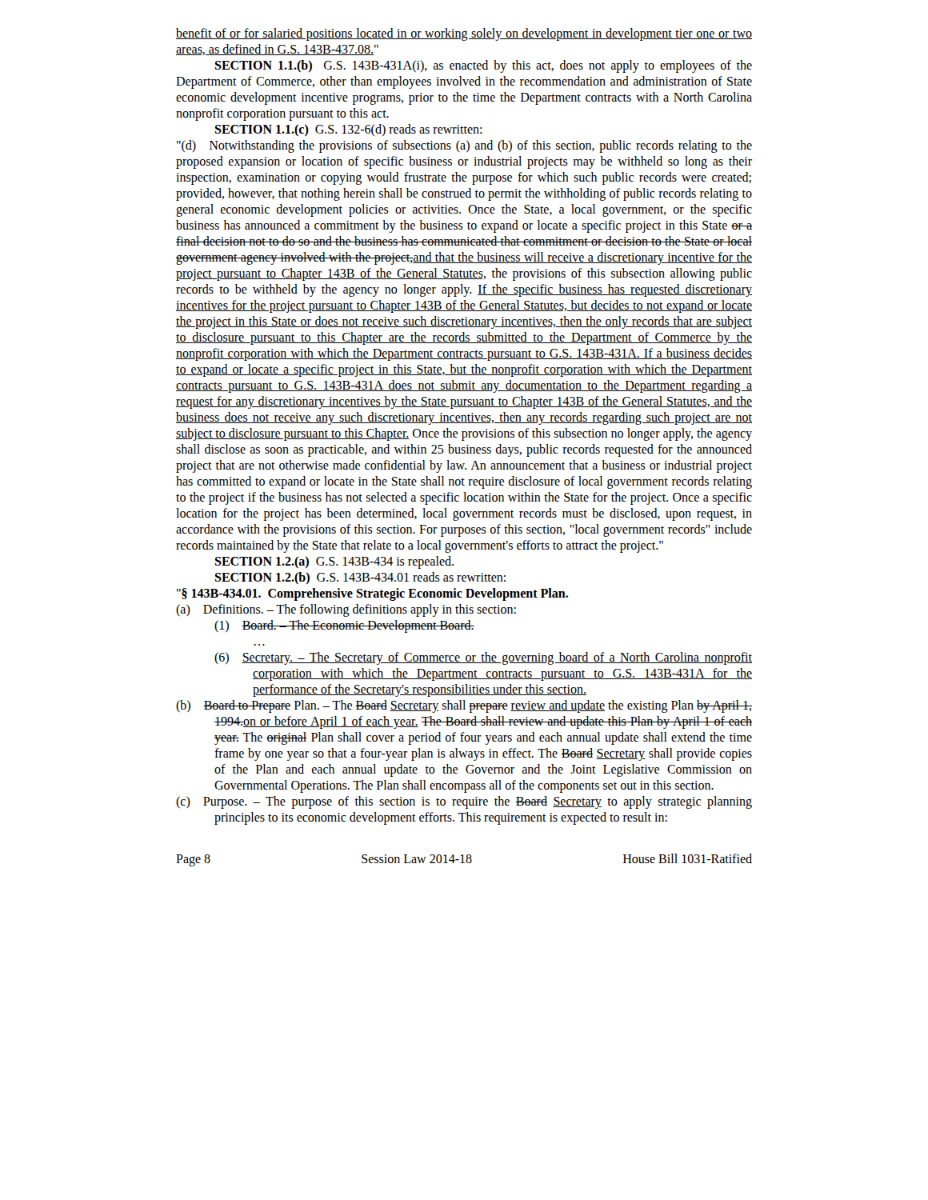benefit of or for salaried positions located in or working solely on development in development tier one or two areas, as defined in G.S. 143B-437.08."
SECTION 1.1.(b) G.S. 143B-431A(i), as enacted by this act, does not apply to employees of the Department of Commerce, other than employees involved in the recommendation and administration of State economic development incentive programs, prior to the time the Department contracts with a North Carolina nonprofit corporation pursuant to this act.
SECTION 1.1.(c) G.S. 132-6(d) reads as rewritten:
"(d) Notwithstanding the provisions of subsections (a) and (b) of this section, public records relating to the proposed expansion or location of specific business or industrial projects may be withheld so long as their inspection, examination or copying would frustrate the purpose for which such public records were created; provided, however, that nothing herein shall be construed to permit the withholding of public records relating to general economic development policies or activities. Once the State, a local government, or the specific business has announced a commitment by the business to expand or locate a specific project in this State or a final decision not to do so and the business has communicated that commitment or decision to the State or local government agency involved with the project,and that the business will receive a discretionary incentive for the project pursuant to Chapter 143B of the General Statutes, the provisions of this subsection allowing public records to be withheld by the agency no longer apply. If the specific business has requested discretionary incentives for the project pursuant to Chapter 143B of the General Statutes, but decides to not expand or locate the project in this State or does not receive such discretionary incentives, then the only records that are subject to disclosure pursuant to this Chapter are the records submitted to the Department of Commerce by the nonprofit corporation with which the Department contracts pursuant to G.S. 143B-431A. If a business decides to expand or locate a specific project in this State, but the nonprofit corporation with which the Department contracts pursuant to G.S. 143B-431A does not submit any documentation to the Department regarding a request for any discretionary incentives by the State pursuant to Chapter 143B of the General Statutes, and the business does not receive any such discretionary incentives, then any records regarding such project are not subject to disclosure pursuant to this Chapter. Once the provisions of this subsection no longer apply, the agency shall disclose as soon as practicable, and within 25 business days, public records requested for the announced project that are not otherwise made confidential by law. An announcement that a business or industrial project has committed to expand or locate in the State shall not require disclosure of local government records relating to the project if the business has not selected a specific location within the State for the project. Once a specific location for the project has been determined, local government records must be disclosed, upon request, in accordance with the provisions of this section. For purposes of this section, "local government records" include records maintained by the State that relate to a local government's efforts to attract the project."
SECTION 1.2.(a) G.S. 143B-434 is repealed.
SECTION 1.2.(b) G.S. 143B-434.01 reads as rewritten:
"§ 143B-434.01. Comprehensive Strategic Economic Development Plan.
(a) Definitions. – The following definitions apply in this section:
(1) Board. – The Economic Development Board.
…
(6) Secretary. – The Secretary of Commerce or the governing board of a North Carolina nonprofit corporation with which the Department contracts pursuant to G.S. 143B-431A for the performance of the Secretary's responsibilities under this section.
(b) Board to Prepare Plan. – The Board Secretary shall prepare review and update the existing Plan by April 1, 1994.on or before April 1 of each year. The Board shall review and update this Plan by April 1 of each year. The original Plan shall cover a period of four years and each annual update shall extend the time frame by one year so that a four-year plan is always in effect. The Board Secretary shall provide copies of the Plan and each annual update to the Governor and the Joint Legislative Commission on Governmental Operations. The Plan shall encompass all of the components set out in this section.
(c) Purpose. – The purpose of this section is to require the Board Secretary to apply strategic planning principles to its economic development efforts. This requirement is expected to result in:
Page 8 Session Law 2014-18 House Bill 1031-Ratified